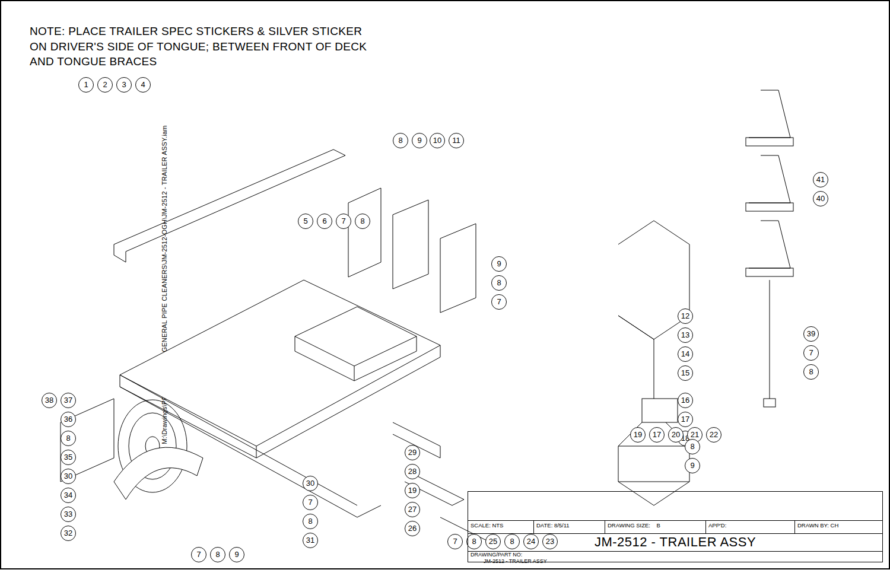M:\Drawings\PRIVATE LABEL\GENERAL PIPE CLEANERS\JM-2512-OGH\JM-2512 - TRAILER ASSY.iam
NOTE: PLACE TRAILER SPEC STICKERS & SILVER STICKER
ON DRIVER'S SIDE OF TONGUE; BETWEEN FRONT OF DECK
AND TONGUE BRACES
1
2
3
4
8
9
10
11
5
6
7
8
9
8
7
12
13
14
15
16
17
18
19
17
20
21
22
29
28
19
27
26
7
8
25
8
24
23
38
37
36
8
35
30
34
33
32
30
7
8
31
7
8
9
41
40
39
7
8
8
9
SCALE: NTS
DATE: 8/5/11
DRAWING SIZE: B
APP'D:
DRAWN BY: CH
JM-2512 - TRAILER ASSY
DRAWING/PART NO: JM-2512 - TRAILER ASSY